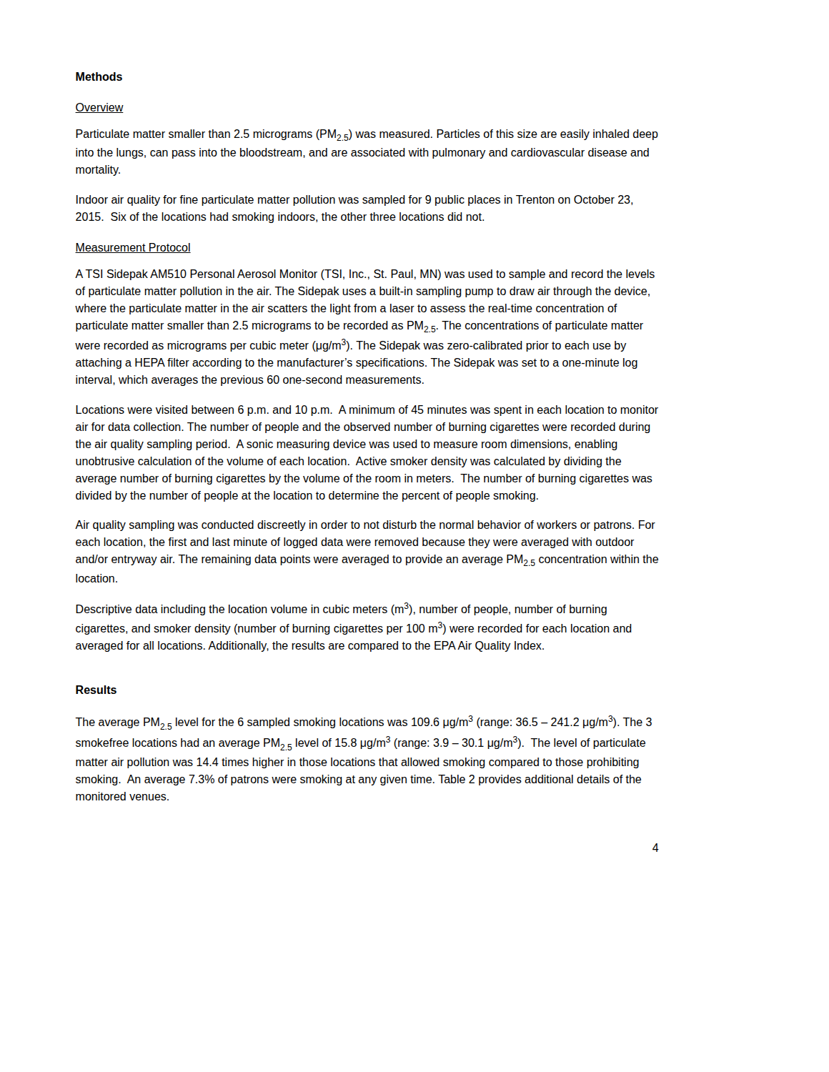Methods
Overview
Particulate matter smaller than 2.5 micrograms (PM2.5) was measured. Particles of this size are easily inhaled deep into the lungs, can pass into the bloodstream, and are associated with pulmonary and cardiovascular disease and mortality.
Indoor air quality for fine particulate matter pollution was sampled for 9 public places in Trenton on October 23, 2015. Six of the locations had smoking indoors, the other three locations did not.
Measurement Protocol
A TSI Sidepak AM510 Personal Aerosol Monitor (TSI, Inc., St. Paul, MN) was used to sample and record the levels of particulate matter pollution in the air. The Sidepak uses a built-in sampling pump to draw air through the device, where the particulate matter in the air scatters the light from a laser to assess the real-time concentration of particulate matter smaller than 2.5 micrograms to be recorded as PM2.5. The concentrations of particulate matter were recorded as micrograms per cubic meter (μg/m3). The Sidepak was zero-calibrated prior to each use by attaching a HEPA filter according to the manufacturer’s specifications. The Sidepak was set to a one-minute log interval, which averages the previous 60 one-second measurements.
Locations were visited between 6 p.m. and 10 p.m. A minimum of 45 minutes was spent in each location to monitor air for data collection. The number of people and the observed number of burning cigarettes were recorded during the air quality sampling period. A sonic measuring device was used to measure room dimensions, enabling unobtrusive calculation of the volume of each location. Active smoker density was calculated by dividing the average number of burning cigarettes by the volume of the room in meters. The number of burning cigarettes was divided by the number of people at the location to determine the percent of people smoking.
Air quality sampling was conducted discreetly in order to not disturb the normal behavior of workers or patrons. For each location, the first and last minute of logged data were removed because they were averaged with outdoor and/or entryway air. The remaining data points were averaged to provide an average PM2.5 concentration within the location.
Descriptive data including the location volume in cubic meters (m3), number of people, number of burning cigarettes, and smoker density (number of burning cigarettes per 100 m3) were recorded for each location and averaged for all locations. Additionally, the results are compared to the EPA Air Quality Index.
Results
The average PM2.5 level for the 6 sampled smoking locations was 109.6 μg/m3 (range: 36.5 – 241.2 μg/m3). The 3 smokefree locations had an average PM2.5 level of 15.8 μg/m3 (range: 3.9 – 30.1 μg/m3). The level of particulate matter air pollution was 14.4 times higher in those locations that allowed smoking compared to those prohibiting smoking. An average 7.3% of patrons were smoking at any given time. Table 2 provides additional details of the monitored venues.
4